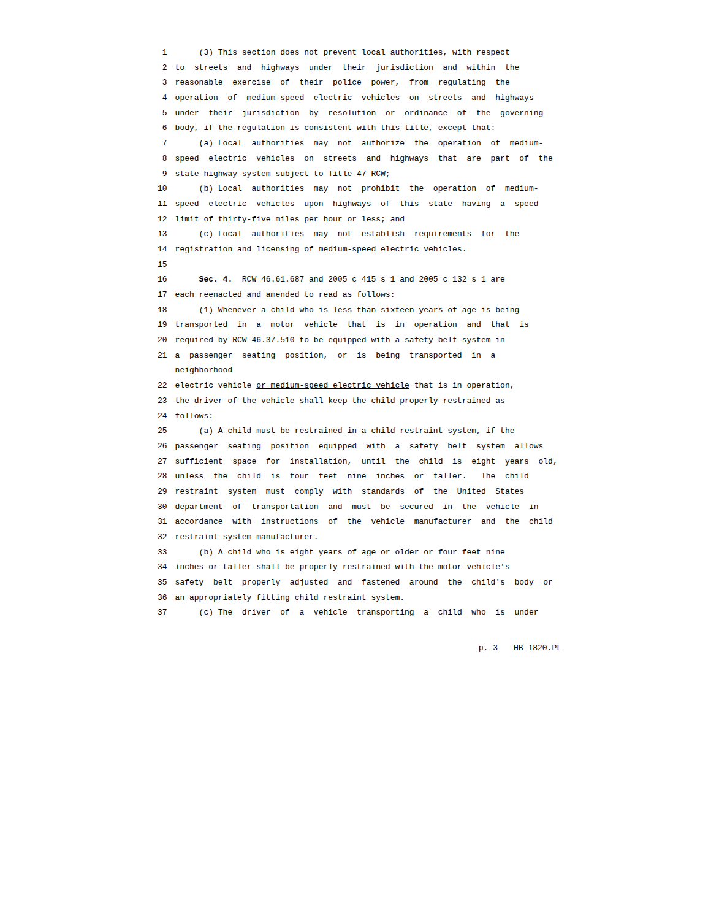(3) This section does not prevent local authorities, with respect
to streets and highways under their jurisdiction and within the
reasonable exercise of their police power, from regulating the
operation of medium-speed electric vehicles on streets and highways
under their jurisdiction by resolution or ordinance of the governing
body, if the regulation is consistent with this title, except that:
(a) Local authorities may not authorize the operation of medium-
speed electric vehicles on streets and highways that are part of the
state highway system subject to Title 47 RCW;
(b) Local authorities may not prohibit the operation of medium-
speed electric vehicles upon highways of this state having a speed
limit of thirty-five miles per hour or less; and
(c) Local authorities may not establish requirements for the
registration and licensing of medium-speed electric vehicles.
Sec. 4. RCW 46.61.687 and 2005 c 415 s 1 and 2005 c 132 s 1 are
each reenacted and amended to read as follows:
(1) Whenever a child who is less than sixteen years of age is being
transported in a motor vehicle that is in operation and that is
required by RCW 46.37.510 to be equipped with a safety belt system in
a passenger seating position, or is being transported in a neighborhood
electric vehicle or medium-speed electric vehicle that is in operation,
the driver of the vehicle shall keep the child properly restrained as
follows:
(a) A child must be restrained in a child restraint system, if the
passenger seating position equipped with a safety belt system allows
sufficient space for installation, until the child is eight years old,
unless the child is four feet nine inches or taller. The child
restraint system must comply with standards of the United States
department of transportation and must be secured in the vehicle in
accordance with instructions of the vehicle manufacturer and the child
restraint system manufacturer.
(b) A child who is eight years of age or older or four feet nine
inches or taller shall be properly restrained with the motor vehicle's
safety belt properly adjusted and fastened around the child's body or
an appropriately fitting child restraint system.
(c) The driver of a vehicle transporting a child who is under
p. 3 HB 1820.PL